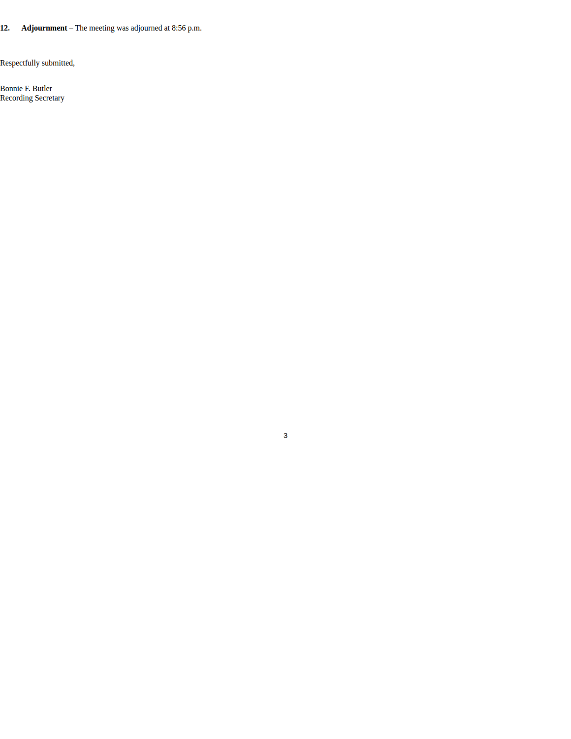12. Adjournment – The meeting was adjourned at 8:56 p.m.
Respectfully submitted,
Bonnie F. Butler
Recording Secretary
3